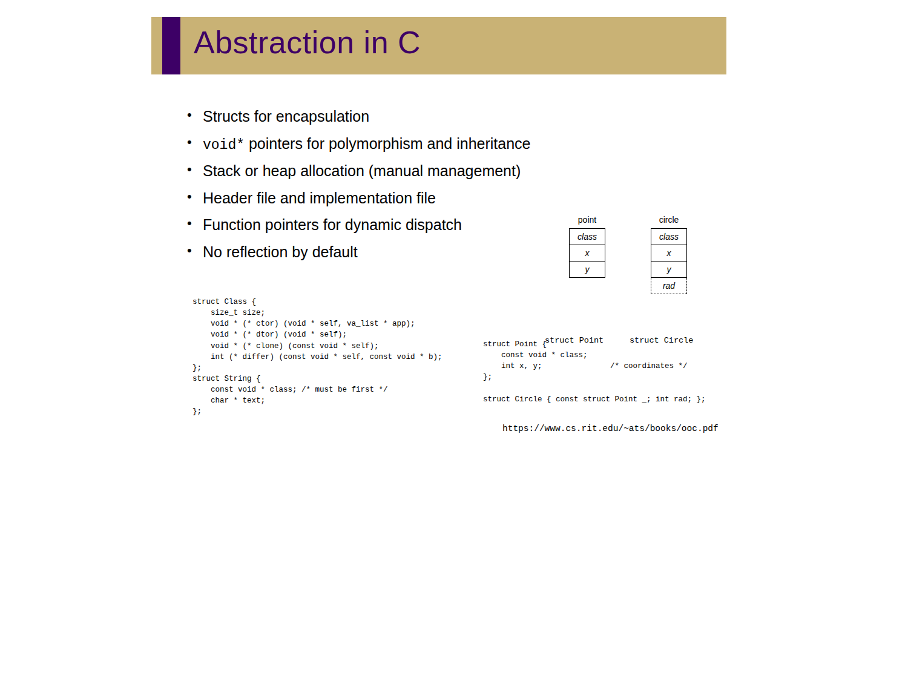Abstraction in C
Structs for encapsulation
void* pointers for polymorphism and inheritance
Stack or heap allocation (manual management)
Header file and implementation file
Function pointers for dynamic dispatch
No reflection by default
point
class
x
y
circle
class
x
y
rad
struct Point
struct Circle
struct Class {
    size_t size;
    void * (* ctor) (void * self, va_list * app);
    void * (* dtor) (void * self);
    void * (* clone) (const void * self);
    int (* differ) (const void * self, const void * b);
};
struct String {
    const void * class; /* must be first */
    char * text;
};
struct Point {
    const void * class;
    int x, y;               /* coordinates */
};

struct Circle { const struct Point _; int rad; };
https://www.cs.rit.edu/~ats/books/ooc.pdf